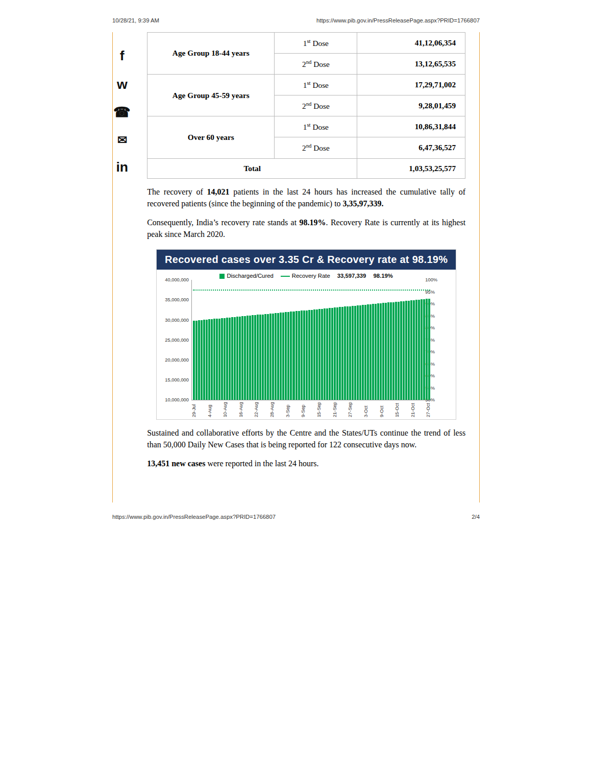10/28/21, 9:39 AM
https://www.pib.gov.in/PressReleasePage.aspx?PRID=1766807
f
w
☎
✉
in
| Age Group 18-44 years | 1 st Dose | 41,12,06,354 |
| 2 nd Dose | 13,12,65,535 |
| Age Group 45-59 years | 1 st Dose | 17,29,71,002 |
| 2 nd Dose | 9,28,01,459 |
| Over 60 years | 1 st Dose | 10,86,31,844 |
| 2 nd Dose | 6,47,36,527 |
| Total | 1,03,53,25,577 |
The recovery of 14,021 patients in the last 24 hours has increased the cumulative tally of recovered patients (since the beginning of the pandemic) to 3,35,97,339.
Consequently, India’s recovery rate stands at 98.19%. Recovery Rate is currently at its highest peak since March 2020.
Recovered cases over 3.35 Cr & Recovery rate at 98.19%
Discharged/Cured Recovery Rate 33,597,339 98.19%
40,000,000 35,000,000 30,000,000 25,000,000 20,000,000 15,000,000 10,000,000
100% 95% 90% 85% 80% 75% 70% 65% 60% 55% 50%
29-Jul 4-Aug 10-Aug 16-Aug 22-Aug 28-Aug 3-Sep 9-Sep 15-Sep 21-Sep 27-Sep 3-Oct 9-Oct 15-Oct 21-Oct 27-Oct
Sustained and collaborative efforts by the Centre and the States/UTs continue the trend of less than 50,000 Daily New Cases that is being reported for 122 consecutive days now.
13,451 new cases were reported in the last 24 hours.
https://www.pib.gov.in/PressReleasePage.aspx?PRID=1766807
2/4